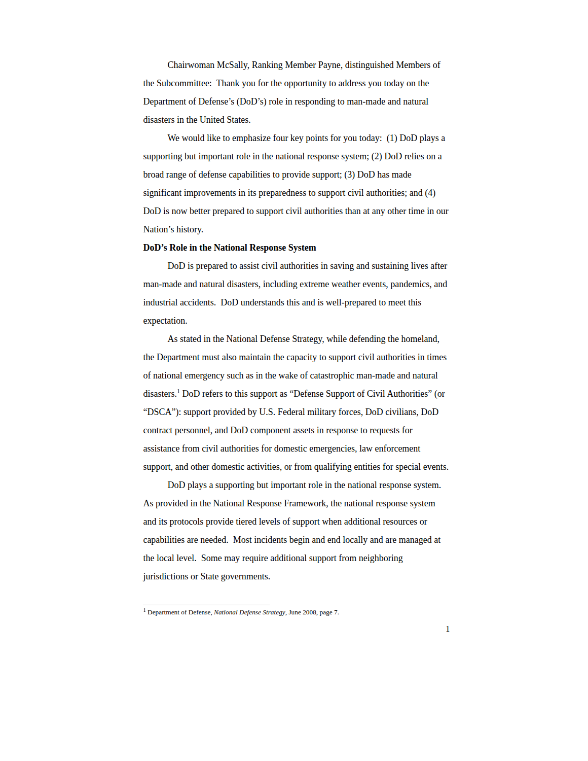Chairwoman McSally, Ranking Member Payne, distinguished Members of the Subcommittee: Thank you for the opportunity to address you today on the Department of Defense’s (DoD’s) role in responding to man-made and natural disasters in the United States.
We would like to emphasize four key points for you today: (1) DoD plays a supporting but important role in the national response system; (2) DoD relies on a broad range of defense capabilities to provide support; (3) DoD has made significant improvements in its preparedness to support civil authorities; and (4) DoD is now better prepared to support civil authorities than at any other time in our Nation’s history.
DoD’s Role in the National Response System
DoD is prepared to assist civil authorities in saving and sustaining lives after man-made and natural disasters, including extreme weather events, pandemics, and industrial accidents. DoD understands this and is well-prepared to meet this expectation.
As stated in the National Defense Strategy, while defending the homeland, the Department must also maintain the capacity to support civil authorities in times of national emergency such as in the wake of catastrophic man-made and natural disasters.1 DoD refers to this support as “Defense Support of Civil Authorities” (or “DSCA”): support provided by U.S. Federal military forces, DoD civilians, DoD contract personnel, and DoD component assets in response to requests for assistance from civil authorities for domestic emergencies, law enforcement support, and other domestic activities, or from qualifying entities for special events.
DoD plays a supporting but important role in the national response system. As provided in the National Response Framework, the national response system and its protocols provide tiered levels of support when additional resources or capabilities are needed. Most incidents begin and end locally and are managed at the local level. Some may require additional support from neighboring jurisdictions or State governments.
1 Department of Defense, National Defense Strategy, June 2008, page 7.
1